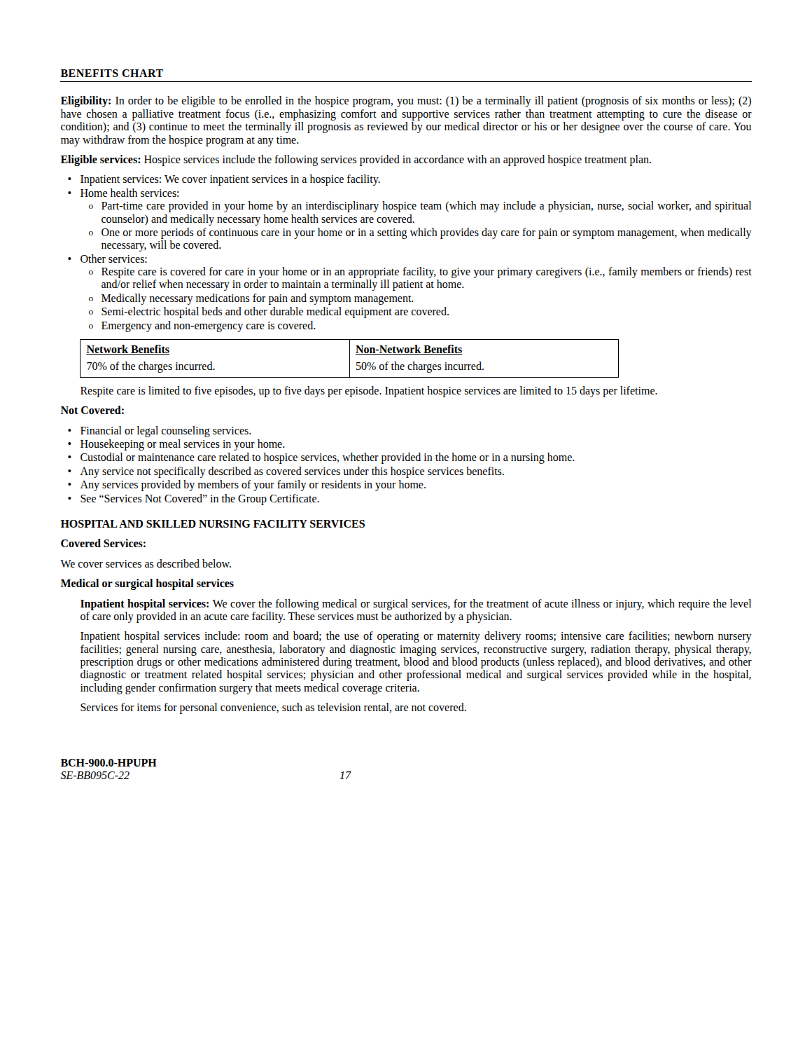BENEFITS CHART
Eligibility: In order to be eligible to be enrolled in the hospice program, you must: (1) be a terminally ill patient (prognosis of six months or less); (2) have chosen a palliative treatment focus (i.e., emphasizing comfort and supportive services rather than treatment attempting to cure the disease or condition); and (3) continue to meet the terminally ill prognosis as reviewed by our medical director or his or her designee over the course of care. You may withdraw from the hospice program at any time.
Eligible services: Hospice services include the following services provided in accordance with an approved hospice treatment plan.
Inpatient services: We cover inpatient services in a hospice facility.
Home health services:
Part-time care provided in your home by an interdisciplinary hospice team (which may include a physician, nurse, social worker, and spiritual counselor) and medically necessary home health services are covered.
One or more periods of continuous care in your home or in a setting which provides day care for pain or symptom management, when medically necessary, will be covered.
Other services:
Respite care is covered for care in your home or in an appropriate facility, to give your primary caregivers (i.e., family members or friends) rest and/or relief when necessary in order to maintain a terminally ill patient at home.
Medically necessary medications for pain and symptom management.
Semi-electric hospital beds and other durable medical equipment are covered.
Emergency and non-emergency care is covered.
| Network Benefits 70% of the charges incurred. | Non-Network Benefits 50% of the charges incurred. |
Respite care is limited to five episodes, up to five days per episode. Inpatient hospice services are limited to 15 days per lifetime.
Not Covered:
Financial or legal counseling services.
Housekeeping or meal services in your home.
Custodial or maintenance care related to hospice services, whether provided in the home or in a nursing home.
Any service not specifically described as covered services under this hospice services benefits.
Any services provided by members of your family or residents in your home.
See “Services Not Covered” in the Group Certificate.
HOSPITAL AND SKILLED NURSING FACILITY SERVICES
Covered Services:
We cover services as described below.
Medical or surgical hospital services
Inpatient hospital services: We cover the following medical or surgical services, for the treatment of acute illness or injury, which require the level of care only provided in an acute care facility. These services must be authorized by a physician.
Inpatient hospital services include: room and board; the use of operating or maternity delivery rooms; intensive care facilities; newborn nursery facilities; general nursing care, anesthesia, laboratory and diagnostic imaging services, reconstructive surgery, radiation therapy, physical therapy, prescription drugs or other medications administered during treatment, blood and blood products (unless replaced), and blood derivatives, and other diagnostic or treatment related hospital services; physician and other professional medical and surgical services provided while in the hospital, including gender confirmation surgery that meets medical coverage criteria.
Services for items for personal convenience, such as television rental, are not covered.
BCH-900.0-HPUPH
SE-BB095C-22 17